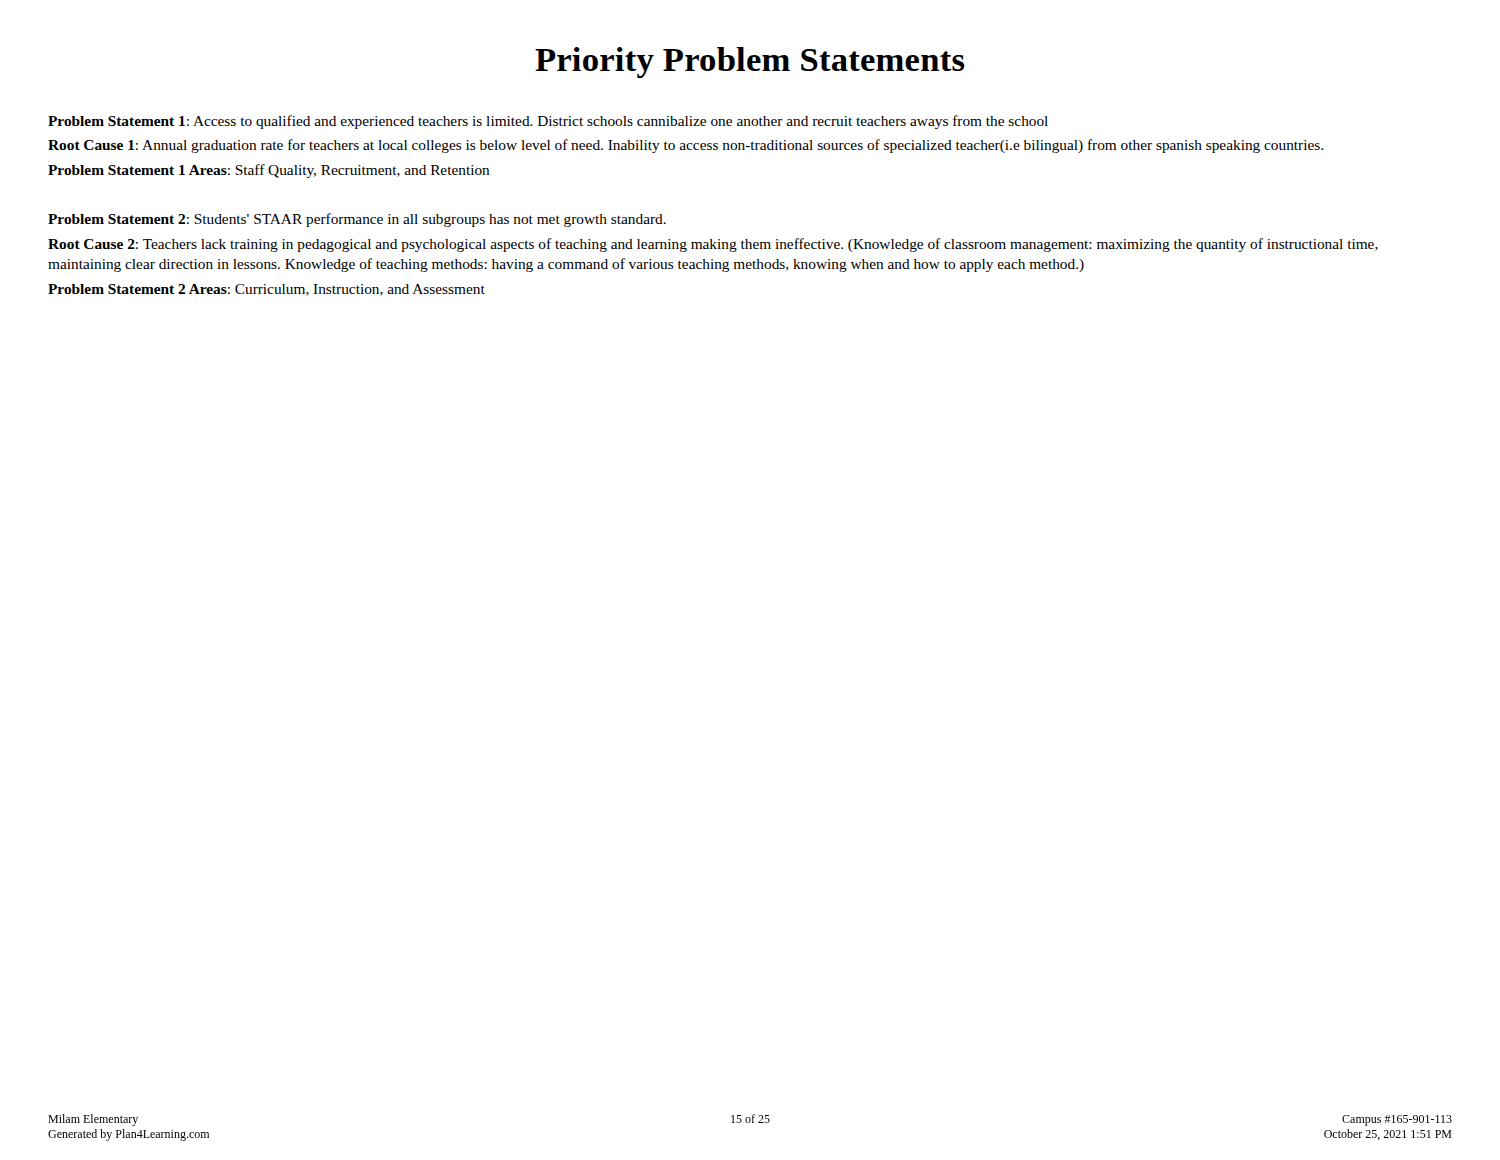Priority Problem Statements
Problem Statement 1: Access to qualified and experienced teachers is limited. District schools cannibalize one another and recruit teachers aways from the school
Root Cause 1: Annual graduation rate for teachers at local colleges is below level of need. Inability to access non-traditional sources of specialized teacher(i.e bilingual) from other spanish speaking countries.
Problem Statement 1 Areas: Staff Quality, Recruitment, and Retention
Problem Statement 2: Students' STAAR performance in all subgroups has not met growth standard.
Root Cause 2: Teachers lack training in pedagogical and psychological aspects of teaching and learning making them ineffective. (Knowledge of classroom management: maximizing the quantity of instructional time, maintaining clear direction in lessons. Knowledge of teaching methods: having a command of various teaching methods, knowing when and how to apply each method.)
Problem Statement 2 Areas: Curriculum, Instruction, and Assessment
| Milam Elementary Generated by Plan4Learning.com | 15 of 25 | Campus #165-901-113 October 25, 2021 1:51 PM |